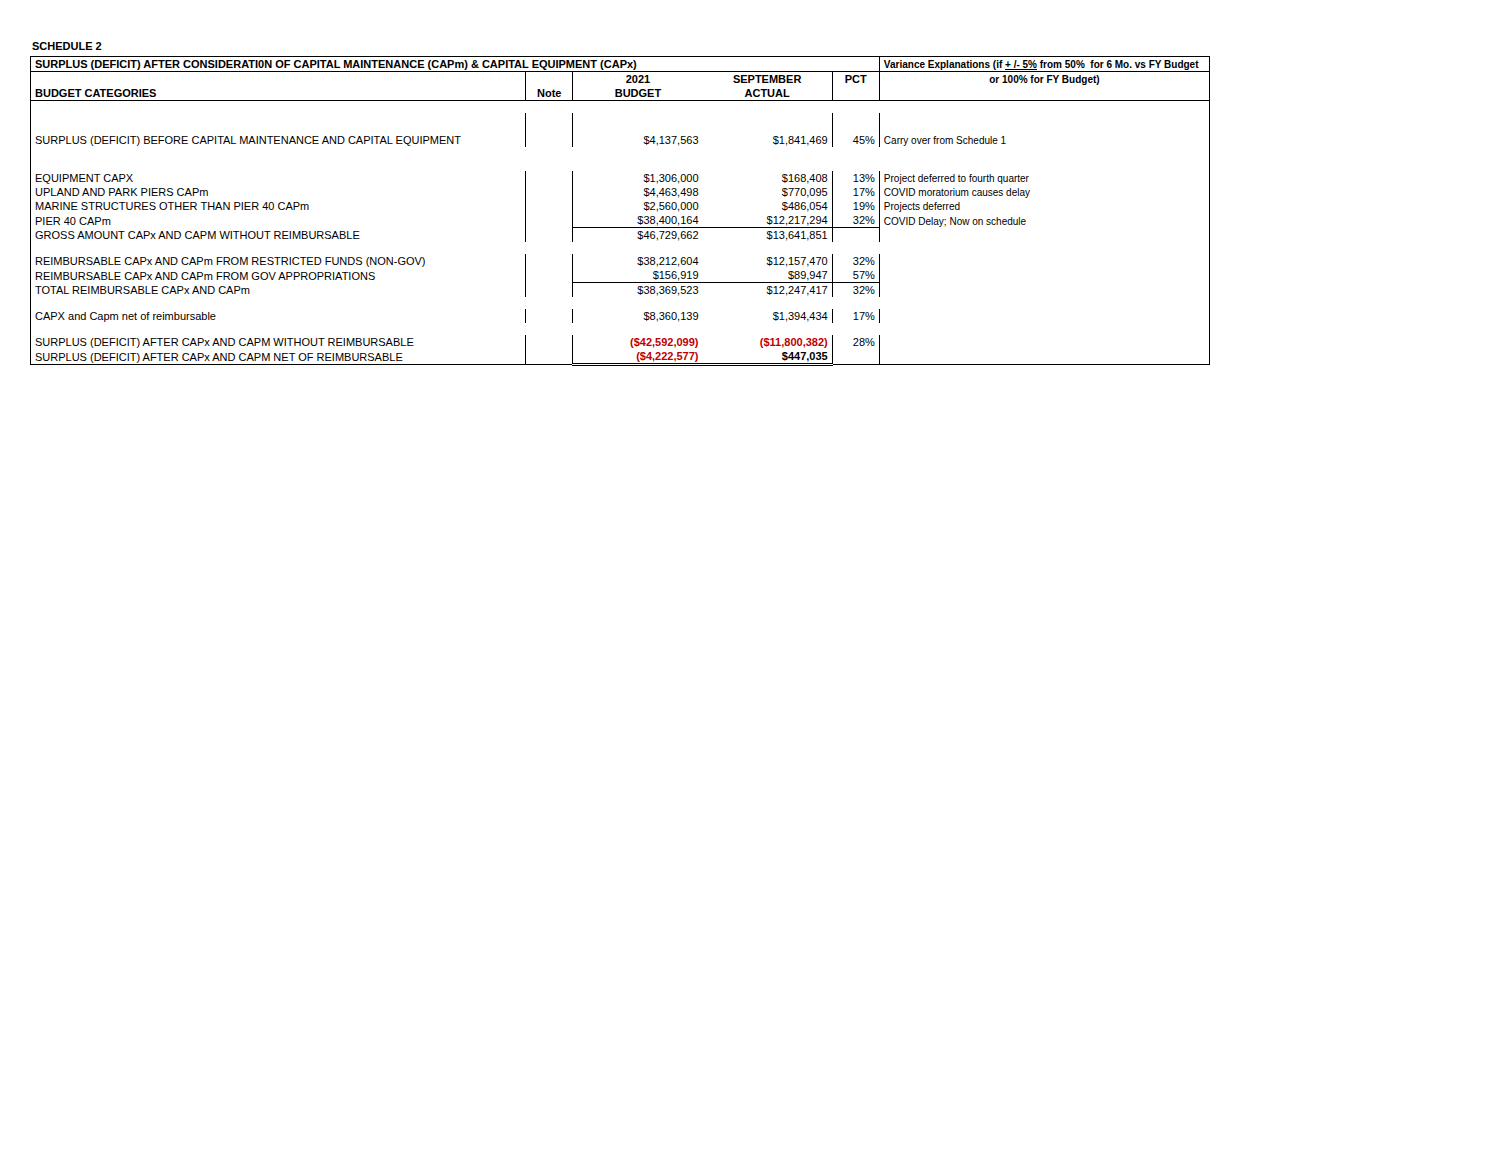SCHEDULE 2
| SURPLUS (DEFICIT) AFTER CONSIDERATI0N OF CAPITAL MAINTENANCE (CAPm) & CAPITAL EQUIPMENT (CAPx) | Variance Explanations (if + /- 5% from 50% for 6 Mo. vs FY Budget |
| | | 2021 | SEPTEMBER | PCT | or 100% for FY Budget) |
| BUDGET CATEGORIES | Note | BUDGET | ACTUAL | | |
| SURPLUS (DEFICIT) BEFORE CAPITAL MAINTENANCE AND CAPITAL EQUIPMENT | | $4,137,563 | $1,841,469 | 45% | Carry over from Schedule 1 |
| EQUIPMENT CAPX | | $1,306,000 | $168,408 | 13% | Project deferred to fourth quarter |
| UPLAND AND PARK PIERS CAPm | | $4,463,498 | $770,095 | 17% | COVID moratorium causes delay |
| MARINE STRUCTURES OTHER THAN PIER 40 CAPm | | $2,560,000 | $486,054 | 19% | Projects deferred |
| PIER 40 CAPm | | $38,400,164 | $12,217,294 | 32% | COVID Delay; Now on schedule |
| GROSS AMOUNT CAPx AND CAPM WITHOUT REIMBURSABLE | | $46,729,662 | $13,641,851 | | |
| REIMBURSABLE CAPx AND CAPm FROM RESTRICTED FUNDS (NON-GOV) | | $38,212,604 | $12,157,470 | 32% | |
| REIMBURSABLE CAPx AND CAPm FROM GOV APPROPRIATIONS | | $156,919 | $89,947 | 57% | |
| TOTAL REIMBURSABLE CAPx AND CAPm | | $38,369,523 | $12,247,417 | 32% | |
| CAPX and Capm net of reimbursable | | $8,360,139 | $1,394,434 | 17% | |
| SURPLUS (DEFICIT) AFTER CAPx AND CAPM WITHOUT REIMBURSABLE | | ($42,592,099) | ($11,800,382) | 28% | |
| SURPLUS (DEFICIT) AFTER CAPx AND CAPM NET OF REIMBURSABLE | | ($4,222,577) | $447,035 | | |